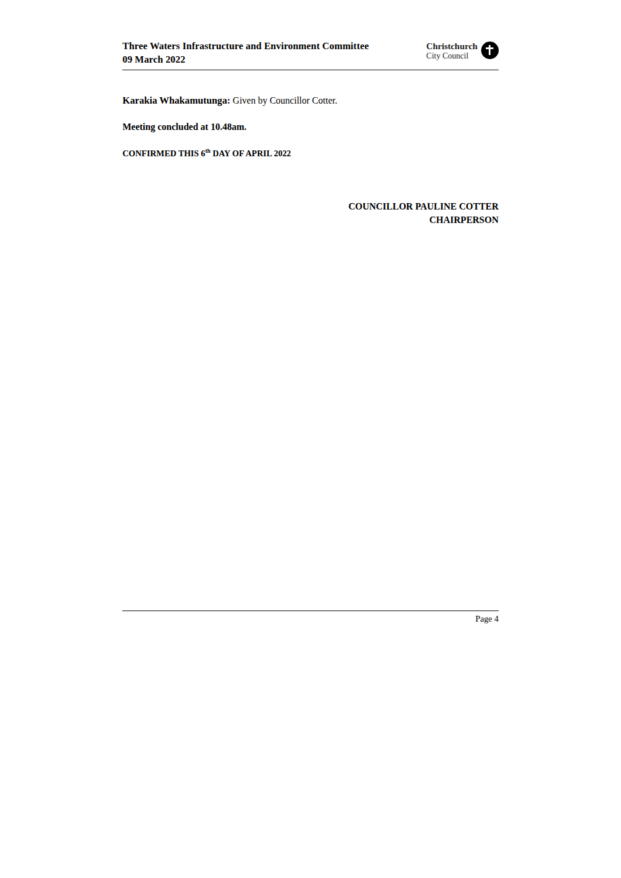Three Waters Infrastructure and Environment Committee
09 March 2022
Christchurch
City Council
Karakia Whakamutunga: Given by Councillor Cotter.
Meeting concluded at 10.48am.
CONFIRMED THIS 6th DAY OF APRIL 2022
COUNCILLOR PAULINE COTTER
CHAIRPERSON
Page 4